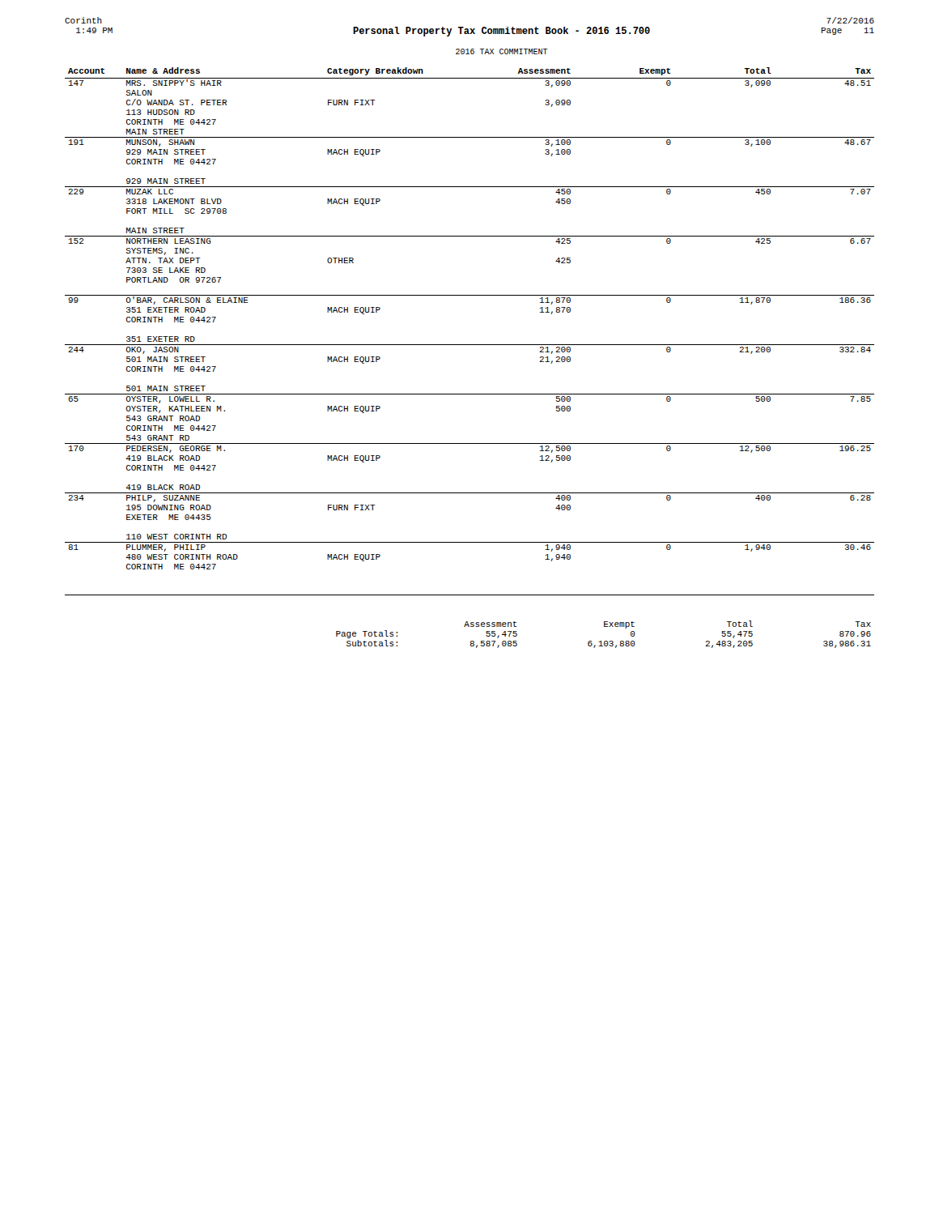| Corinth 1:49 PM | Personal Property Tax Commitment Book - 2016 15.700 2016 TAX COMMITMENT | 7/22/2016 Page 11 |
| Account | Name & Address | Category Breakdown | Assessment | Exempt | Total | Tax |
| 147 | MRS. SNIPPY'S HAIR | | 3,090 | 0 | 3,090 | 48.51 |
| | SALON | | | | | |
| | C/O WANDA ST. PETER | FURN FIXT | 3,090 | | | |
| | 113 HUDSON RD | | | | | |
| | CORINTH ME 04427 | | | | | |
| | MAIN STREET | | | | | |
| 191 | MUNSON, SHAWN | | 3,100 | 0 | 3,100 | 48.67 |
| | 929 MAIN STREET | MACH EQUIP | 3,100 | | | |
| | CORINTH ME 04427 | | | | | |
| | 929 MAIN STREET | | | | | |
| 229 | MUZAK LLC | | 450 | 0 | 450 | 7.07 |
| | 3318 LAKEMONT BLVD | MACH EQUIP | 450 | | | |
| | FORT MILL SC 29708 | | | | | |
| | MAIN STREET | | | | | |
| 152 | NORTHERN LEASING | | 425 | 0 | 425 | 6.67 |
| | SYSTEMS, INC. | | | | | |
| | ATTN. TAX DEPT | OTHER | 425 | | | |
| | 7303 SE LAKE RD | | | | | |
| | PORTLAND OR 97267 | | | | | |
| 99 | O'BAR, CARLSON & ELAINE | | 11,870 | 0 | 11,870 | 186.36 |
| | 351 EXETER ROAD | MACH EQUIP | 11,870 | | | |
| | CORINTH ME 04427 | | | | | |
| | 351 EXETER RD | | | | | |
| 244 | OKO, JASON | | 21,200 | 0 | 21,200 | 332.84 |
| | 501 MAIN STREET | MACH EQUIP | 21,200 | | | |
| | CORINTH ME 04427 | | | | | |
| | 501 MAIN STREET | | | | | |
| 65 | OYSTER, LOWELL R. | | 500 | 0 | 500 | 7.85 |
| | OYSTER, KATHLEEN M. | MACH EQUIP | 500 | | | |
| | 543 GRANT ROAD | | | | | |
| | CORINTH ME 04427 | | | | | |
| | 543 GRANT RD | | | | | |
| 170 | PEDERSEN, GEORGE M. | | 12,500 | 0 | 12,500 | 196.25 |
| | 419 BLACK ROAD | MACH EQUIP | 12,500 | | | |
| | CORINTH ME 04427 | | | | | |
| | 419 BLACK ROAD | | | | | |
| 234 | PHILP, SUZANNE | | 400 | 0 | 400 | 6.28 |
| | 195 DOWNING ROAD | FURN FIXT | 400 | | | |
| | EXETER ME 04435 | | | | | |
| | 110 WEST CORINTH RD | | | | | |
| 81 | PLUMMER, PHILIP | | 1,940 | 0 | 1,940 | 30.46 |
| | 480 WEST CORINTH ROAD | MACH EQUIP | 1,940 | | | |
| | CORINTH ME 04427 | | | | | |
| | Assessment | Exempt | Total | Tax |
| Page Totals: | 55,475 | 0 | 55,475 | 870.96 |
| Subtotals: | 8,587,085 | 6,103,880 | 2,483,205 | 38,986.31 |